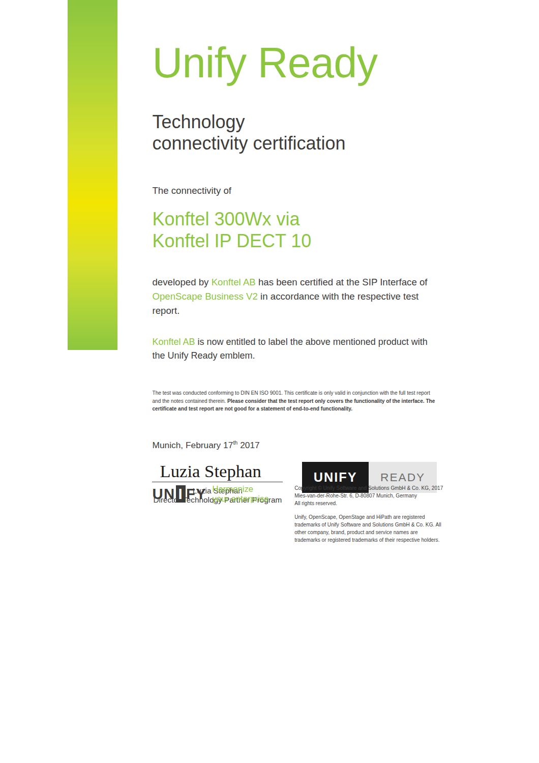Unify Ready
Technology
connectivity certification
The connectivity of
Konftel 300Wx via
Konftel IP DECT 10
developed by Konftel AB has been certified at the SIP Interface of OpenScape Business V2 in accordance with the respective test report.
Konftel AB is now entitled to label the above mentioned product with the Unify Ready emblem.
The test was conducted conforming to DIN EN ISO 9001. This certificate is only valid in conjunction with the full test report and the notes contained therein. Please consider that the test report only covers the functionality of the interface. The certificate and test report are not good for a statement of end-to-end functionality.
Munich, February 17th 2017
Luzia Stephan
Luzia Stephan
Director Technology Partner Program
UNIFY
READY
UNIFY Harmonize
your enterprise
Copyright © Unify Software and Solutions GmbH & Co. KG, 2017
Mies-van-der-Rohe-Str. 6, D-80807 Munich, Germany
All rights reserved.
Unify, OpenScape, OpenStage and HiPath are registered trademarks of Unify Software and Solutions GmbH & Co. KG. All other company, brand, product and service names are trademarks or registered trademarks of their respective holders.